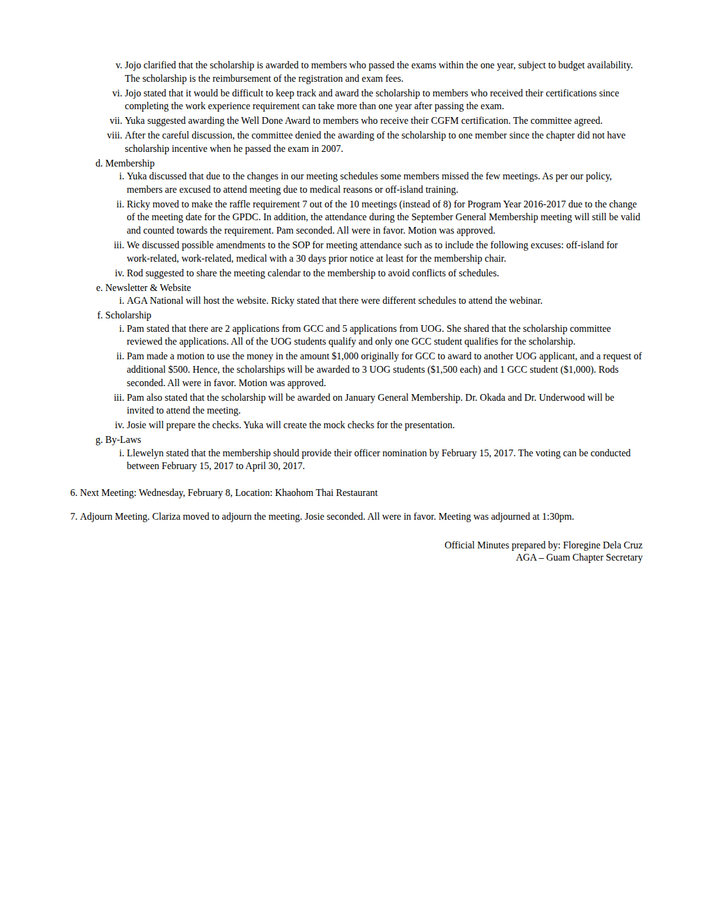Jojo clarified that the scholarship is awarded to members who passed the exams within the one year, subject to budget availability. The scholarship is the reimbursement of the registration and exam fees.
Jojo stated that it would be difficult to keep track and award the scholarship to members who received their certifications since completing the work experience requirement can take more than one year after passing the exam.
Yuka suggested awarding the Well Done Award to members who receive their CGFM certification. The committee agreed.
After the careful discussion, the committee denied the awarding of the scholarship to one member since the chapter did not have scholarship incentive when he passed the exam in 2007.
Membership
Yuka discussed that due to the changes in our meeting schedules some members missed the few meetings. As per our policy, members are excused to attend meeting due to medical reasons or off-island training.
Ricky moved to make the raffle requirement 7 out of the 10 meetings (instead of 8) for Program Year 2016-2017 due to the change of the meeting date for the GPDC. In addition, the attendance during the September General Membership meeting will still be valid and counted towards the requirement. Pam seconded. All were in favor. Motion was approved.
We discussed possible amendments to the SOP for meeting attendance such as to include the following excuses: off-island for work-related, work-related, medical with a 30 days prior notice at least for the membership chair.
Rod suggested to share the meeting calendar to the membership to avoid conflicts of schedules.
Newsletter & Website
AGA National will host the website. Ricky stated that there were different schedules to attend the webinar.
Scholarship
Pam stated that there are 2 applications from GCC and 5 applications from UOG. She shared that the scholarship committee reviewed the applications. All of the UOG students qualify and only one GCC student qualifies for the scholarship.
Pam made a motion to use the money in the amount $1,000 originally for GCC to award to another UOG applicant, and a request of additional $500. Hence, the scholarships will be awarded to 3 UOG students ($1,500 each) and 1 GCC student ($1,000). Rods seconded. All were in favor. Motion was approved.
Pam also stated that the scholarship will be awarded on January General Membership. Dr. Okada and Dr. Underwood will be invited to attend the meeting.
Josie will prepare the checks. Yuka will create the mock checks for the presentation.
By-Laws
Llewelyn stated that the membership should provide their officer nomination by February 15, 2017. The voting can be conducted between February 15, 2017 to April 30, 2017.
Next Meeting: Wednesday, February 8, Location: Khaohom Thai Restaurant
Adjourn Meeting. Clariza moved to adjourn the meeting. Josie seconded. All were in favor. Meeting was adjourned at 1:30pm.
Official Minutes prepared by: Floregine Dela Cruz
AGA – Guam Chapter Secretary